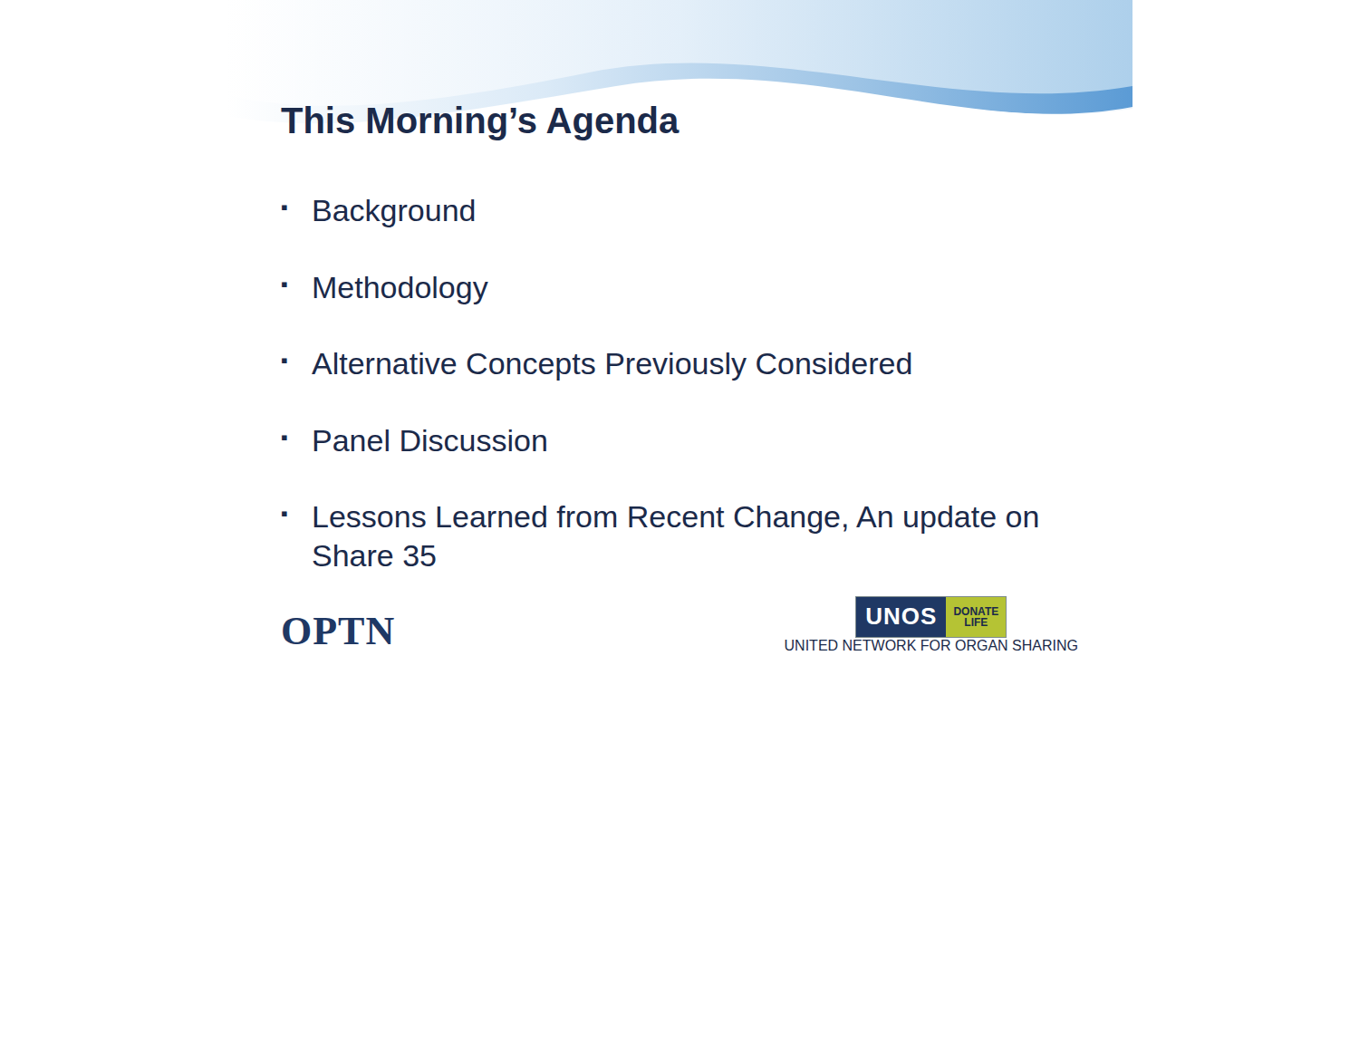This Morning’s Agenda
Background
Methodology
Alternative Concepts Previously Considered
Panel Discussion
Lessons Learned from Recent Change, An update on Share 35
OPTN
UNOS
DONATE LIFE
UNITED NETWORK FOR ORGAN SHARING